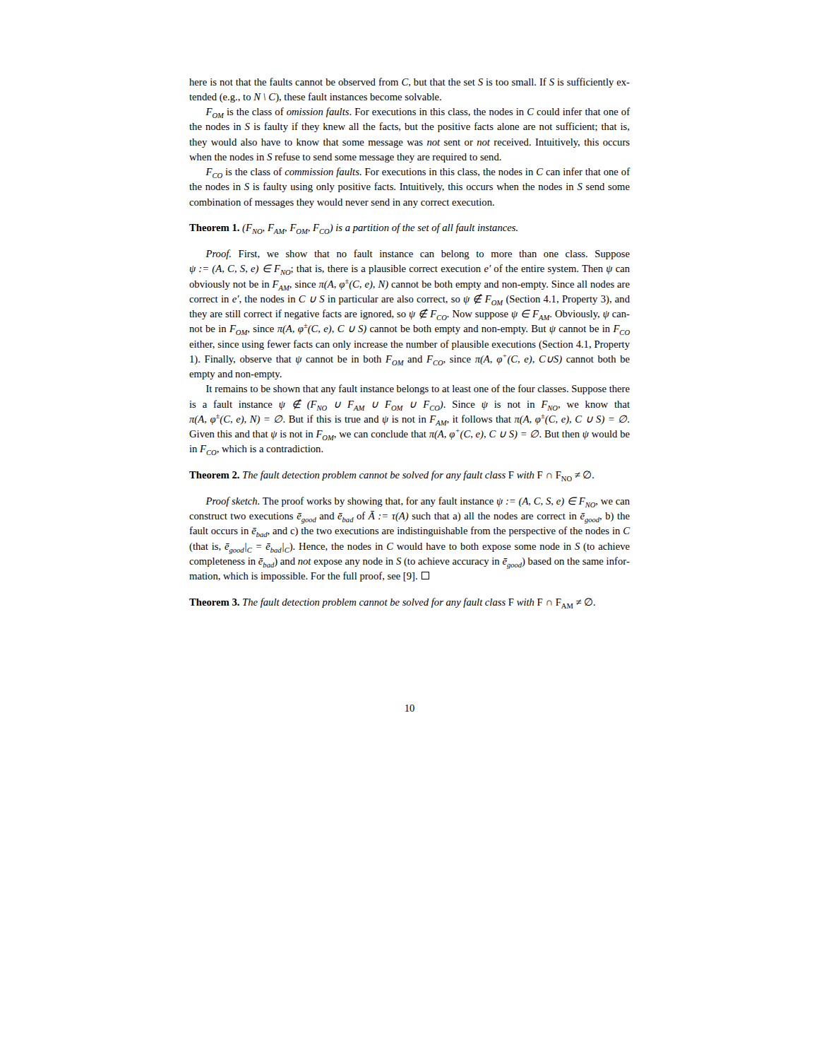here is not that the faults cannot be observed from C, but that the set S is too small. If S is sufficiently extended (e.g., to N \ C), these fault instances become solvable.
FOM is the class of omission faults. For executions in this class, the nodes in C could infer that one of the nodes in S is faulty if they knew all the facts, but the positive facts alone are not sufficient; that is, they would also have to know that some message was not sent or not received. Intuitively, this occurs when the nodes in S refuse to send some message they are required to send.
FCO is the class of commission faults. For executions in this class, the nodes in C can infer that one of the nodes in S is faulty using only positive facts. Intuitively, this occurs when the nodes in S send some combination of messages they would never send in any correct execution.
Theorem 1. (FNO, FAM, FOM, FCO) is a partition of the set of all fault instances.
Proof. First, we show that no fault instance can belong to more than one class. Suppose ψ := (A, C, S, e) ∈ FNO; that is, there is a plausible correct execution e′ of the entire system. Then ψ can obviously not be in FAM, since π(A, φ±(C, e), N) cannot be both empty and non-empty. Since all nodes are correct in e′, the nodes in C ∪ S in particular are also correct, so ψ ∉ FOM (Section 4.1, Property 3), and they are still correct if negative facts are ignored, so ψ ∉ FCO. Now suppose ψ ∈ FAM. Obviously, ψ cannot be in FOM, since π(A, φ±(C, e), C ∪ S) cannot be both empty and non-empty. But ψ cannot be in FCO either, since using fewer facts can only increase the number of plausible executions (Section 4.1, Property 1). Finally, observe that ψ cannot be in both FOM and FCO, since π(A, φ+(C, e), C∪S) cannot both be empty and non-empty.
It remains to be shown that any fault instance belongs to at least one of the four classes. Suppose there is a fault instance ψ ∉ (FNO ∪ FAM ∪ FOM ∪ FCO). Since ψ is not in FNO, we know that π(A, φ±(C, e), N) = ∅. But if this is true and ψ is not in FAM, it follows that π(A, φ±(C, e), C ∪ S) = ∅. Given this and that ψ is not in FOM, we can conclude that π(A, φ+(C, e), C ∪ S) = ∅. But then ψ would be in FCO, which is a contradiction.
Theorem 2. The fault detection problem cannot be solved for any fault class F with F ∩ FNO ≠ ∅.
Proof sketch. The proof works by showing that, for any fault instance ψ := (A, C, S, e) ∈ FNO, we can construct two executions ēgood and ēbad of Ā := τ(A) such that a) all the nodes are correct in ēgood, b) the fault occurs in ēbad, and c) the two executions are indistinguishable from the perspective of the nodes in C (that is, ēgood|C = ēbad|C). Hence, the nodes in C would have to both expose some node in S (to achieve completeness in ēbad) and not expose any node in S (to achieve accuracy in ēgood) based on the same information, which is impossible. For the full proof, see [9].
Theorem 3. The fault detection problem cannot be solved for any fault class F with F ∩ FAM ≠ ∅.
10